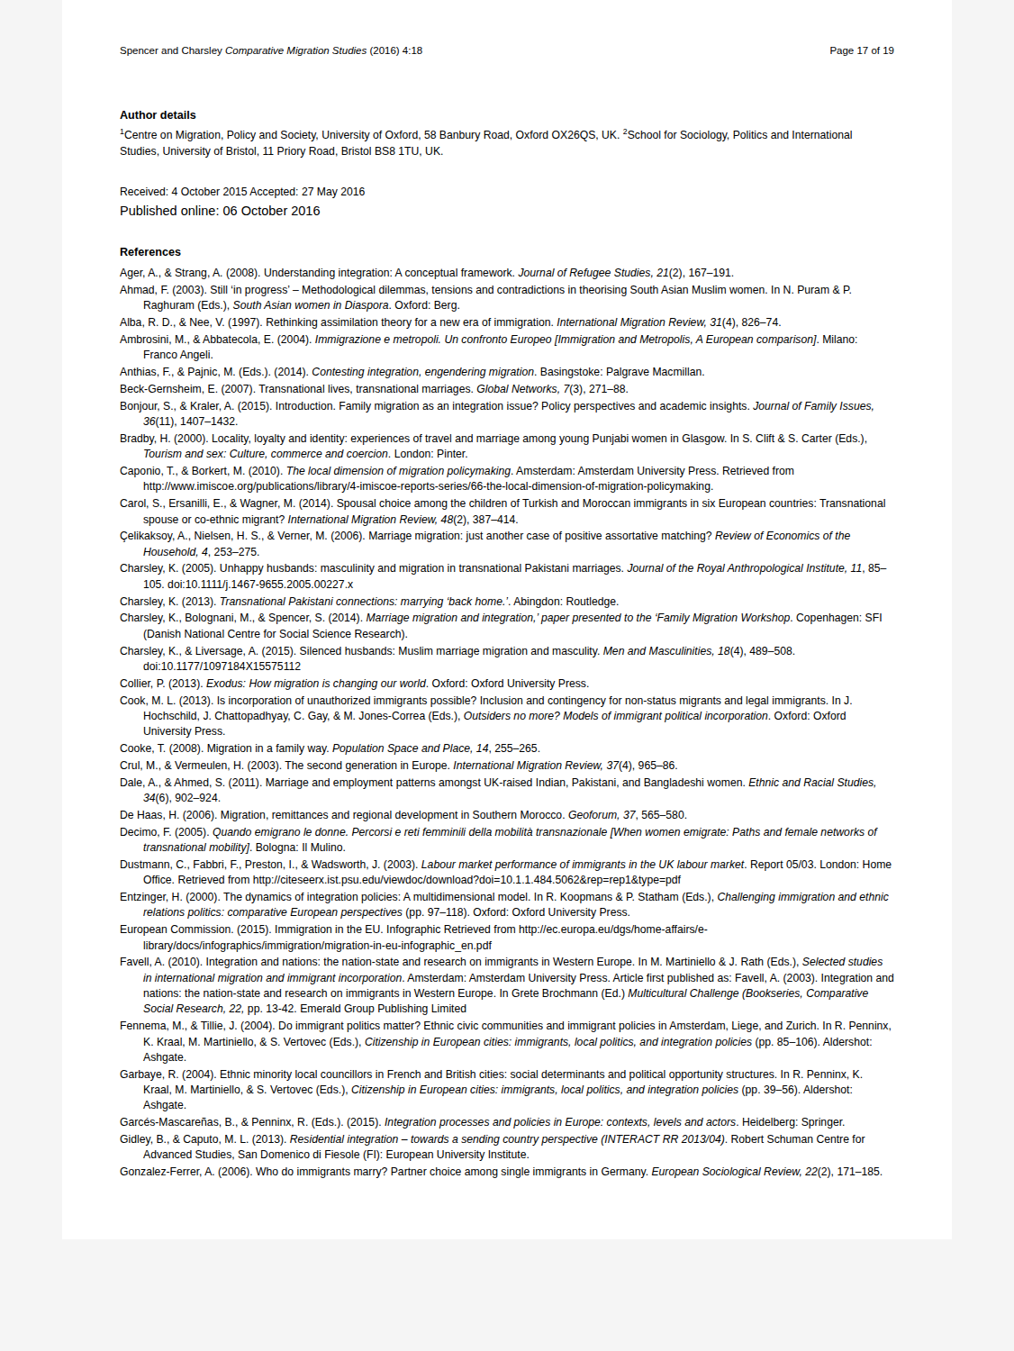Spencer and Charsley Comparative Migration Studies (2016) 4:18
Page 17 of 19
Author details
1Centre on Migration, Policy and Society, University of Oxford, 58 Banbury Road, Oxford OX26QS, UK. 2School for Sociology, Politics and International Studies, University of Bristol, 11 Priory Road, Bristol BS8 1TU, UK.
Received: 4 October 2015 Accepted: 27 May 2016
Published online: 06 October 2016
References
Ager, A., & Strang, A. (2008). Understanding integration: A conceptual framework. Journal of Refugee Studies, 21(2), 167–191.
Ahmad, F. (2003). Still ‘in progress’ – Methodological dilemmas, tensions and contradictions in theorising South Asian Muslim women. In N. Puram & P. Raghuram (Eds.), South Asian women in Diaspora. Oxford: Berg.
Alba, R. D., & Nee, V. (1997). Rethinking assimilation theory for a new era of immigration. International Migration Review, 31(4), 826–74.
Ambrosini, M., & Abbatecola, E. (2004). Immigrazione e metropoli. Un confronto Europeo [Immigration and Metropolis, A European comparison]. Milano: Franco Angeli.
Anthias, F., & Pajnic, M. (Eds.). (2014). Contesting integration, engendering migration. Basingstoke: Palgrave Macmillan.
Beck-Gernsheim, E. (2007). Transnational lives, transnational marriages. Global Networks, 7(3), 271–88.
Bonjour, S., & Kraler, A. (2015). Introduction. Family migration as an integration issue? Policy perspectives and academic insights. Journal of Family Issues, 36(11), 1407–1432.
Bradby, H. (2000). Locality, loyalty and identity: experiences of travel and marriage among young Punjabi women in Glasgow. In S. Clift & S. Carter (Eds.), Tourism and sex: Culture, commerce and coercion. London: Pinter.
Caponio, T., & Borkert, M. (2010). The local dimension of migration policymaking. Amsterdam: Amsterdam University Press. Retrieved from http://www.imiscoe.org/publications/library/4-imiscoe-reports-series/66-the-local-dimension-of-migration-policymaking.
Carol, S., Ersanilli, E., & Wagner, M. (2014). Spousal choice among the children of Turkish and Moroccan immigrants in six European countries: Transnational spouse or co-ethnic migrant? International Migration Review, 48(2), 387–414.
Çelikaksoy, A., Nielsen, H. S., & Verner, M. (2006). Marriage migration: just another case of positive assortative matching? Review of Economics of the Household, 4, 253–275.
Charsley, K. (2005). Unhappy husbands: masculinity and migration in transnational Pakistani marriages. Journal of the Royal Anthropological Institute, 11, 85–105. doi:10.1111/j.1467-9655.2005.00227.x
Charsley, K. (2013). Transnational Pakistani connections: marrying ‘back home.’. Abingdon: Routledge.
Charsley, K., Bolognani, M., & Spencer, S. (2014). Marriage migration and integration,’ paper presented to the ‘Family Migration Workshop. Copenhagen: SFI (Danish National Centre for Social Science Research).
Charsley, K., & Liversage, A. (2015). Silenced husbands: Muslim marriage migration and masculity. Men and Masculinities, 18(4), 489–508. doi:10.1177/1097184X15575112
Collier, P. (2013). Exodus: How migration is changing our world. Oxford: Oxford University Press.
Cook, M. L. (2013). Is incorporation of unauthorized immigrants possible? Inclusion and contingency for non-status migrants and legal immigrants. In J. Hochschild, J. Chattopadhyay, C. Gay, & M. Jones-Correa (Eds.), Outsiders no more? Models of immigrant political incorporation. Oxford: Oxford University Press.
Cooke, T. (2008). Migration in a family way. Population Space and Place, 14, 255–265.
Crul, M., & Vermeulen, H. (2003). The second generation in Europe. International Migration Review, 37(4), 965–86.
Dale, A., & Ahmed, S. (2011). Marriage and employment patterns amongst UK-raised Indian, Pakistani, and Bangladeshi women. Ethnic and Racial Studies, 34(6), 902–924.
De Haas, H. (2006). Migration, remittances and regional development in Southern Morocco. Geoforum, 37, 565–580.
Decimo, F. (2005). Quando emigrano le donne. Percorsi e reti femminili della mobilità transnazionale [When women emigrate: Paths and female networks of transnational mobility]. Bologna: Il Mulino.
Dustmann, C., Fabbri, F., Preston, I., & Wadsworth, J. (2003). Labour market performance of immigrants in the UK labour market. Report 05/03. London: Home Office. Retrieved from http://citeseerx.ist.psu.edu/viewdoc/download?doi=10.1.1.484.5062&rep=rep1&type=pdf
Entzinger, H. (2000). The dynamics of integration policies: A multidimensional model. In R. Koopmans & P. Statham (Eds.), Challenging immigration and ethnic relations politics: comparative European perspectives (pp. 97–118). Oxford: Oxford University Press.
European Commission. (2015). Immigration in the EU. Infographic Retrieved from http://ec.europa.eu/dgs/home-affairs/e-library/docs/infographics/immigration/migration-in-eu-infographic_en.pdf
Favell, A. (2010). Integration and nations: the nation-state and research on immigrants in Western Europe. In M. Martiniello & J. Rath (Eds.), Selected studies in international migration and immigrant incorporation. Amsterdam: Amsterdam University Press. Article first published as: Favell, A. (2003). Integration and nations: the nation-state and research on immigrants in Western Europe. In Grete Brochmann (Ed.) Multicultural Challenge (Bookseries, Comparative Social Research, 22, pp. 13-42. Emerald Group Publishing Limited
Fennema, M., & Tillie, J. (2004). Do immigrant politics matter? Ethnic civic communities and immigrant policies in Amsterdam, Liege, and Zurich. In R. Penninx, K. Kraal, M. Martiniello, & S. Vertovec (Eds.), Citizenship in European cities: immigrants, local politics, and integration policies (pp. 85–106). Aldershot: Ashgate.
Garbaye, R. (2004). Ethnic minority local councillors in French and British cities: social determinants and political opportunity structures. In R. Penninx, K. Kraal, M. Martiniello, & S. Vertovec (Eds.), Citizenship in European cities: immigrants, local politics, and integration policies (pp. 39–56). Aldershot: Ashgate.
Garcés-Mascareñas, B., & Penninx, R. (Eds.). (2015). Integration processes and policies in Europe: contexts, levels and actors. Heidelberg: Springer.
Gidley, B., & Caputo, M. L. (2013). Residential integration – towards a sending country perspective (INTERACT RR 2013/04). Robert Schuman Centre for Advanced Studies, San Domenico di Fiesole (FI): European University Institute.
Gonzalez-Ferrer, A. (2006). Who do immigrants marry? Partner choice among single immigrants in Germany. European Sociological Review, 22(2), 171–185.